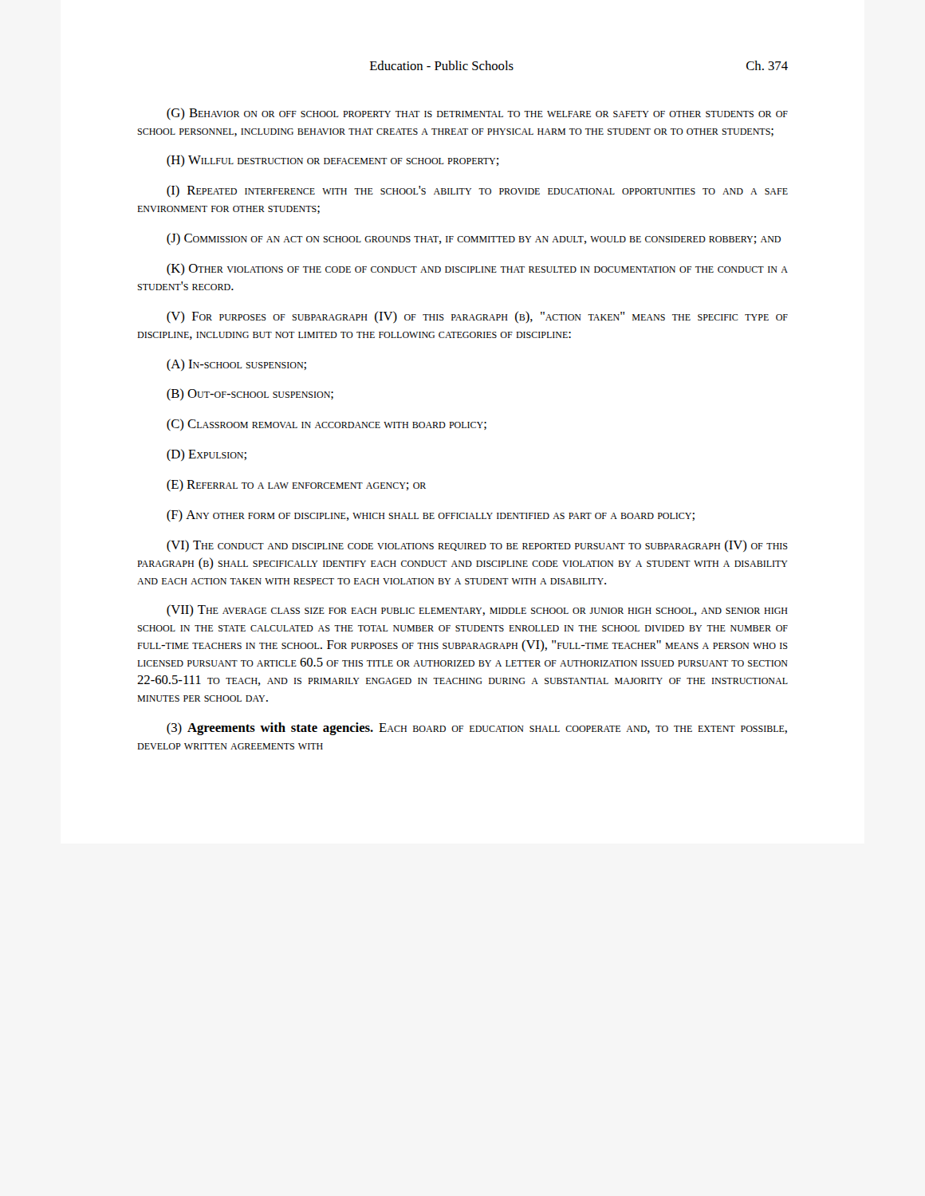Education - Public Schools
Ch. 374
(G) Behavior on or off school property that is detrimental to the welfare or safety of other students or of school personnel, including behavior that creates a threat of physical harm to the student or to other students;
(H) Willful destruction or defacement of school property;
(I) Repeated interference with the school's ability to provide educational opportunities to and a safe environment for other students;
(J) Commission of an act on school grounds that, if committed by an adult, would be considered robbery; and
(K) Other violations of the code of conduct and discipline that resulted in documentation of the conduct in a student's record.
(V) For purposes of subparagraph (IV) of this paragraph (b), "action taken" means the specific type of discipline, including but not limited to the following categories of discipline:
(A) In-school suspension;
(B) Out-of-school suspension;
(C) Classroom removal in accordance with board policy;
(D) Expulsion;
(E) Referral to a law enforcement agency; or
(F) Any other form of discipline, which shall be officially identified as part of a board policy;
(VI) The conduct and discipline code violations required to be reported pursuant to subparagraph (IV) of this paragraph (b) shall specifically identify each conduct and discipline code violation by a student with a disability and each action taken with respect to each violation by a student with a disability.
(VII) The average class size for each public elementary, middle school or junior high school, and senior high school in the state calculated as the total number of students enrolled in the school divided by the number of full-time teachers in the school. For purposes of this subparagraph (VI), "full-time teacher" means a person who is licensed pursuant to article 60.5 of this title or authorized by a letter of authorization issued pursuant to section 22-60.5-111 to teach, and is primarily engaged in teaching during a substantial majority of the instructional minutes per school day.
(3) Agreements with state agencies. Each board of education shall cooperate and, to the extent possible, develop written agreements with